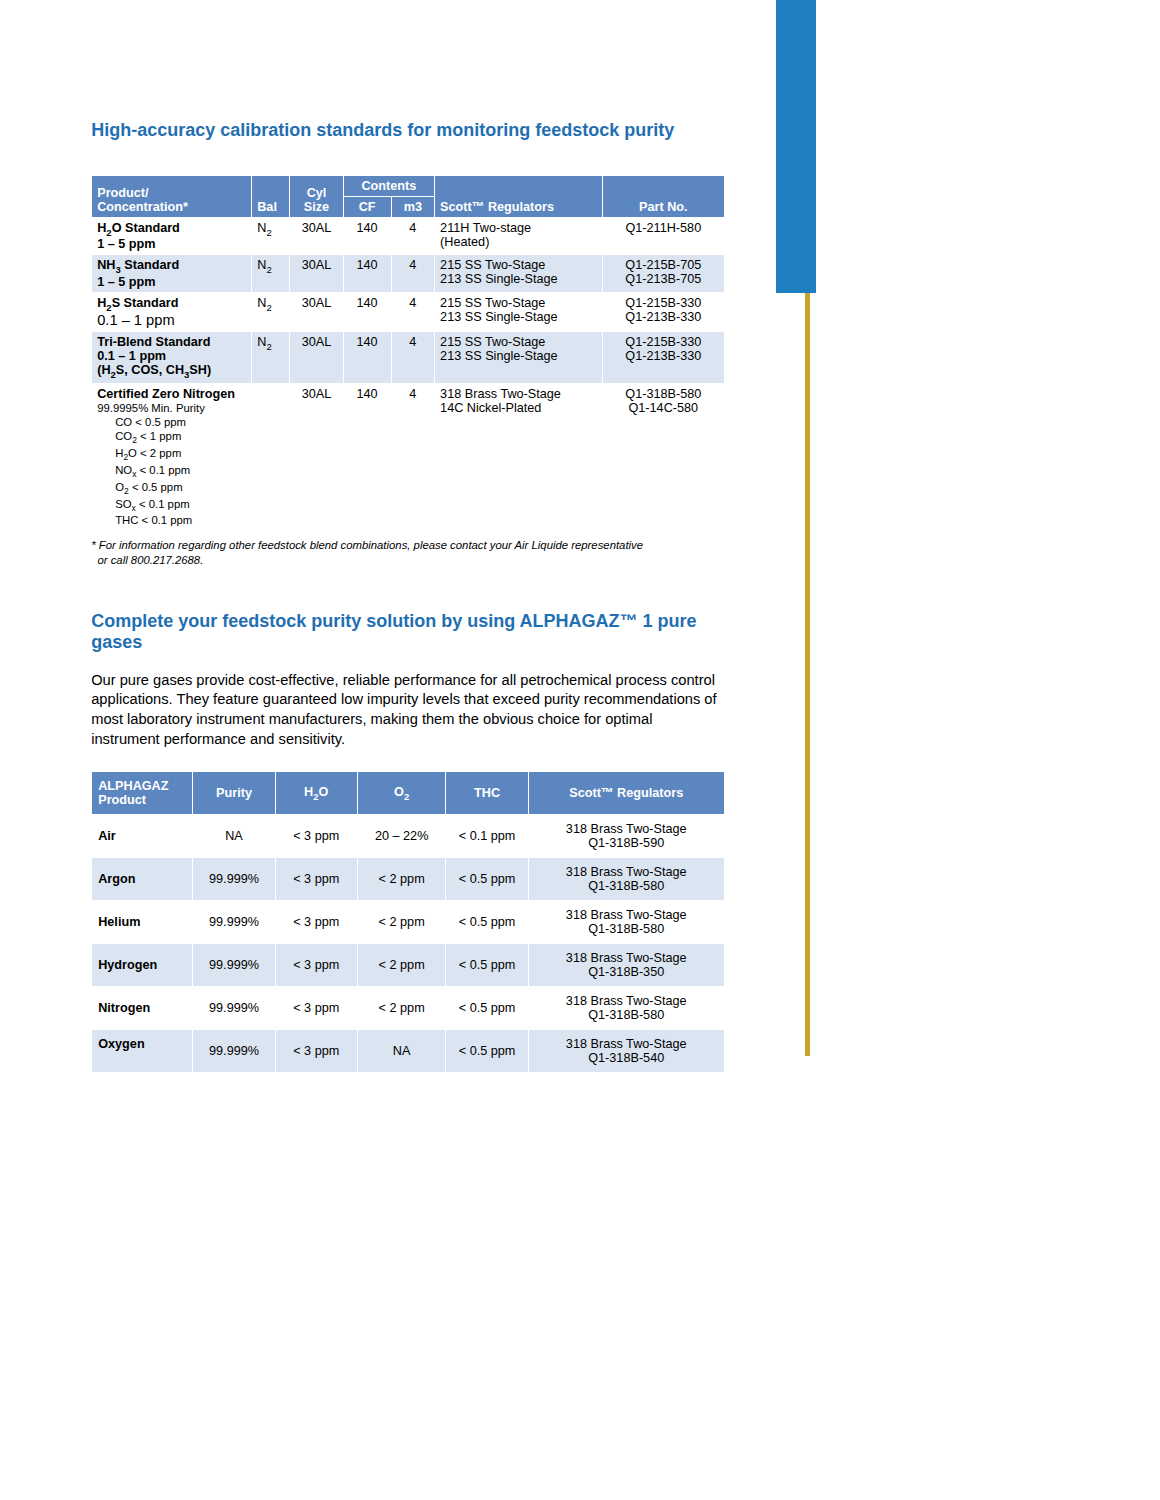High-accuracy calibration standards for monitoring feedstock purity
| Product/ Concentration* | Bal | Cyl Size | Contents | Scott™ Regulators | Part No. |
| --- | --- | --- | --- | --- | --- |
| CF | m3 |
| H 2 O Standard 1 – 5 ppm | N 2 | 30AL | 140 | 4 | 211H Two-stage (Heated) | Q1-211H-580 |
| NH 3 Standard 1 – 5 ppm | N 2 | 30AL | 140 | 4 | 215 SS Two-Stage 213 SS Single-Stage | Q1-215B-705 Q1-213B-705 |
| H 2 S Standard 0.1 – 1 ppm | N 2 | 30AL | 140 | 4 | 215 SS Two-Stage 213 SS Single-Stage | Q1-215B-330 Q1-213B-330 |
| Tri-Blend Standard 0.1 – 1 ppm (H 2 S, COS, CH 3 SH) | N 2 | 30AL | 140 | 4 | 215 SS Two-Stage 213 SS Single-Stage | Q1-215B-330 Q1-213B-330 |
| Certified Zero Nitrogen 99.9995% Min. Purity CO < 0.5 ppm CO 2 < 1 ppm H 2 O < 2 ppm NO x < 0.1 ppm O 2 < 0.5 ppm SO x < 0.1 ppm THC < 0.1 ppm | | 30AL | 140 | 4 | 318 Brass Two-Stage 14C Nickel-Plated | Q1-318B-580 Q1-14C-580 |
* For information regarding other feedstock blend combinations, please contact your Air Liquide representative
or call 800.217.2688.
Complete your feedstock purity solution by using ALPHAGAZ™ 1 pure gases
Our pure gases provide cost-effective, reliable performance for all petrochemical process control applications. They feature guaranteed low impurity levels that exceed purity recommendations of most laboratory instrument manufacturers, making them the obvious choice for optimal instrument performance and sensitivity.
| ALPHAGAZ Product | Purity | H 2 O | O 2 | THC | Scott™ Regulators |
| --- | --- | --- | --- | --- | --- |
| Air | NA | < 3 ppm | 20 – 22% | < 0.1 ppm | 318 Brass Two-Stage Q1-318B-590 |
| Argon | 99.999% | < 3 ppm | < 2 ppm | < 0.5 ppm | 318 Brass Two-Stage Q1-318B-580 |
| Helium | 99.999% | < 3 ppm | < 2 ppm | < 0.5 ppm | 318 Brass Two-Stage Q1-318B-580 |
| Hydrogen | 99.999% | < 3 ppm | < 2 ppm | < 0.5 ppm | 318 Brass Two-Stage Q1-318B-350 |
| Nitrogen | 99.999% | < 3 ppm | < 2 ppm | < 0.5 ppm | 318 Brass Two-Stage Q1-318B-580 |
| Oxygen | 99.999% | < 3 ppm | NA | < 0.5 ppm | 318 Brass Two-Stage Q1-318B-540 |
AIR LIQUIDE SPECIALTY GASES 6141 Easton Road, Plumsteadville, PA 18949 ▪ www.ALspecialtygases.com ▪ solutions.center@airliquide.com ▪ Order Toll-Free 800.217.2688